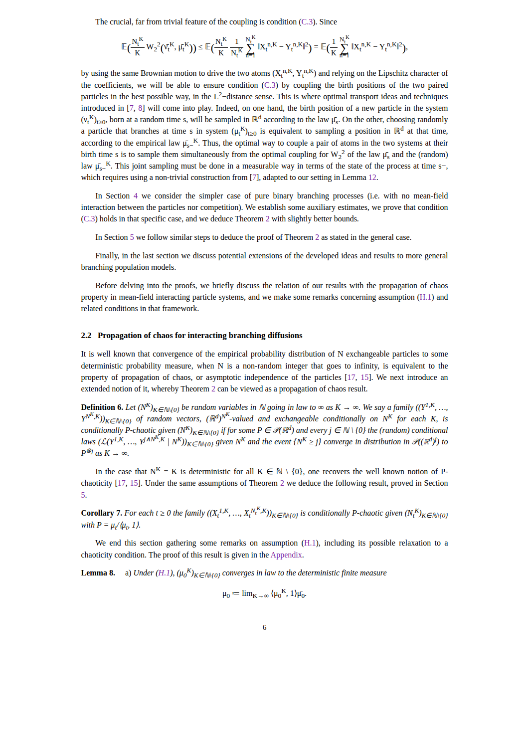The crucial, far from trivial feature of the coupling is condition (C.3). Since
𝔼(NtK K W22(ν̄tK, μ̄tK)) ≤ 𝔼(NtK K 1 NtK NtK∑n=1 ‖Xtn,K − Ytn,K‖2) = 𝔼(1 K NtK∑n=1 ‖Xtn,K − Ytn,K‖2),
by using the same Brownian motion to drive the two atoms (Xtn,K, Ytn,K) and relying on the Lipschitz character of the coefficients, we will be able to ensure condition (C.3) by coupling the birth positions of the two paired particles in the best possible way, in the L2−distance sense. This is where optimal transport ideas and techniques introduced in [7, 8] will come into play. Indeed, on one hand, the birth position of a new particle in the system (νtK)t≥0, born at a random time s, will be sampled in ℝd according to the law μ̄s. On the other, choosing randomly a particle that branches at time s in system (μtK)t≥0 is equivalent to sampling a position in ℝd at that time, according to the empirical law μ̄s−K. Thus, the optimal way to couple a pair of atoms in the two systems at their birth time s is to sample them simultaneously from the optimal coupling for W22 of the law μ̄s and the (random) law μ̄s−K. This joint sampling must be done in a measurable way in terms of the state of the process at time s−, which requires using a non-trivial construction from [7], adapted to our setting in Lemma 12.
In Section 4 we consider the simpler case of pure binary branching processes (i.e. with no mean-field interaction between the particles nor competition). We establish some auxiliary estimates, we prove that condition (C.3) holds in that specific case, and we deduce Theorem 2 with slightly better bounds.
In Section 5 we follow similar steps to deduce the proof of Theorem 2 as stated in the general case.
Finally, in the last section we discuss potential extensions of the developed ideas and results to more general branching population models.
Before delving into the proofs, we briefly discuss the relation of our results with the propagation of chaos property in mean-field interacting particle systems, and we make some remarks concerning assumption (H.1) and related conditions in that framework.
2.2 Propagation of chaos for interacting branching diffusions
It is well known that convergence of the empirical probability distribution of N exchangeable particles to some deterministic probability measure, when N is a non-random integer that goes to infinity, is equivalent to the property of propagation of chaos, or asymptotic independence of the particles [17, 15]. We next introduce an extended notion of it, whereby Theorem 2 can be viewed as a propagation of chaos result.
Definition 6. Let (NK)K∈ℕ\{0} be random variables in ℕ going in law to ∞ as K → ∞. We say a family ((Y1,K, …, YNK,K))K∈ℕ\{0} of random vectors, (ℝd)NK-valued and exchangeable conditionally on NK for each K, is conditionally P-chaotic given (NK)K∈ℕ\{0} if for some P ∈ 𝒫(ℝd) and every j ∈ ℕ \ {0} the (random) conditional laws (ℒ(Y1,K, …, Yj∧NK,K | NK))K∈ℕ\{0} given NK and the event {NK ≥ j} converge in distribution in 𝒫((ℝd)j) to P⊗j as K → ∞.
In the case that NK = K is deterministic for all K ∈ ℕ \ {0}, one recovers the well known notion of P-chaoticity [17, 15]. Under the same assumptions of Theorem 2 we deduce the following result, proved in Section 5.
Corollary 7. For each t ≥ 0 the family ((Xt1,K, …, XtNtK,K))K∈ℕ\{0} is conditionally P-chaotic given (NtK)K∈ℕ\{0} with P = μt/⟨μt, 1⟩.
We end this section gathering some remarks on assumption (H.1), including its possible relaxation to a chaoticity condition. The proof of this result is given in the Appendix.
Lemma 8. a) Under (H.1), (μ0K)K∈ℕ\{0} converges in law to the deterministic finite measure
μ0 ≔ limK→∞ ⟨μ0K, 1⟩μ̄0.
6